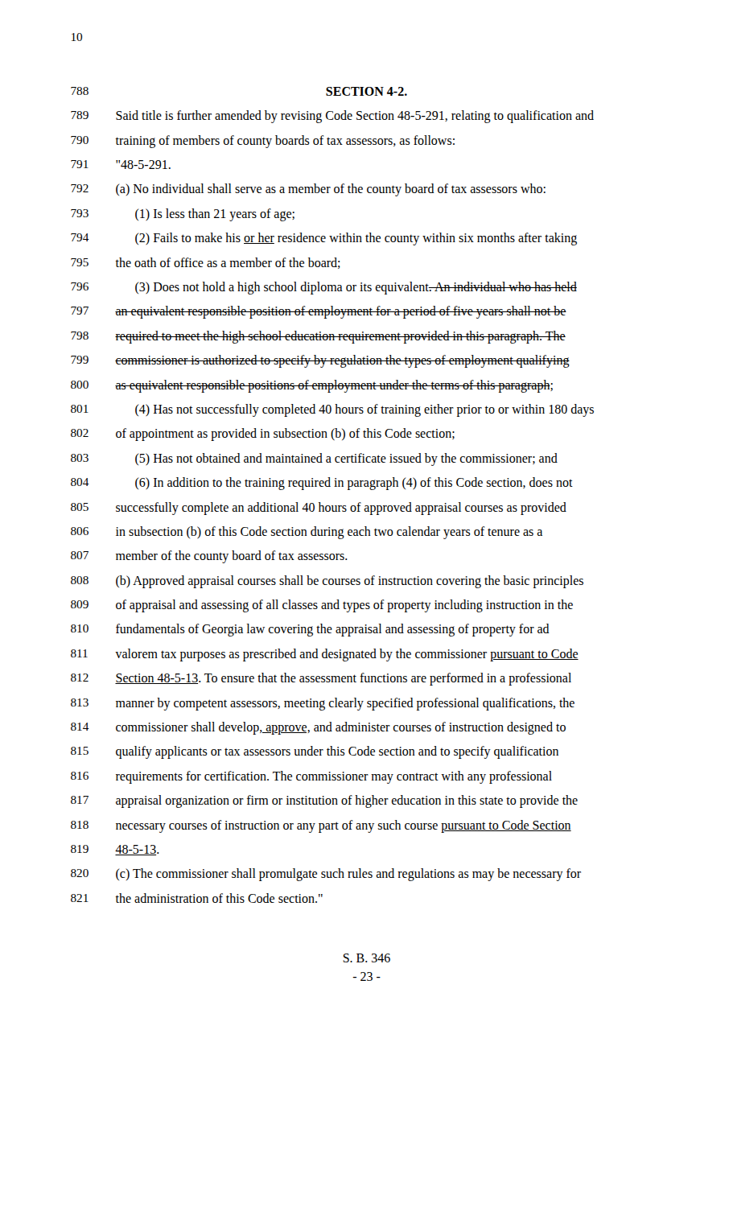10
SECTION 4-2.
Said title is further amended by revising Code Section 48-5-291, relating to qualification and
training of members of county boards of tax assessors, as follows:
"48-5-291.
(a) No individual shall serve as a member of the county board of tax assessors who:
(1) Is less than 21 years of age;
(2) Fails to make his or her residence within the county within six months after taking
the oath of office as a member of the board;
(3) Does not hold a high school diploma or its equivalent. An individual who has held
an equivalent responsible position of employment for a period of five years shall not be
required to meet the high school education requirement provided in this paragraph. The
commissioner is authorized to specify by regulation the types of employment qualifying
as equivalent responsible positions of employment under the terms of this paragraph;
(4) Has not successfully completed 40 hours of training either prior to or within 180 days
of appointment as provided in subsection (b) of this Code section;
(5) Has not obtained and maintained a certificate issued by the commissioner; and
(6) In addition to the training required in paragraph (4) of this Code section, does not
successfully complete an additional 40 hours of approved appraisal courses as provided
in subsection (b) of this Code section during each two calendar years of tenure as a
member of the county board of tax assessors.
(b) Approved appraisal courses shall be courses of instruction covering the basic principles
of appraisal and assessing of all classes and types of property including instruction in the
fundamentals of Georgia law covering the appraisal and assessing of property for ad
valorem tax purposes as prescribed and designated by the commissioner pursuant to Code
Section 48-5-13. To ensure that the assessment functions are performed in a professional
manner by competent assessors, meeting clearly specified professional qualifications, the
commissioner shall develop, approve, and administer courses of instruction designed to
qualify applicants or tax assessors under this Code section and to specify qualification
requirements for certification. The commissioner may contract with any professional
appraisal organization or firm or institution of higher education in this state to provide the
necessary courses of instruction or any part of any such course pursuant to Code Section
48-5-13.
(c) The commissioner shall promulgate such rules and regulations as may be necessary for
the administration of this Code section."
S. B. 346
- 23 -